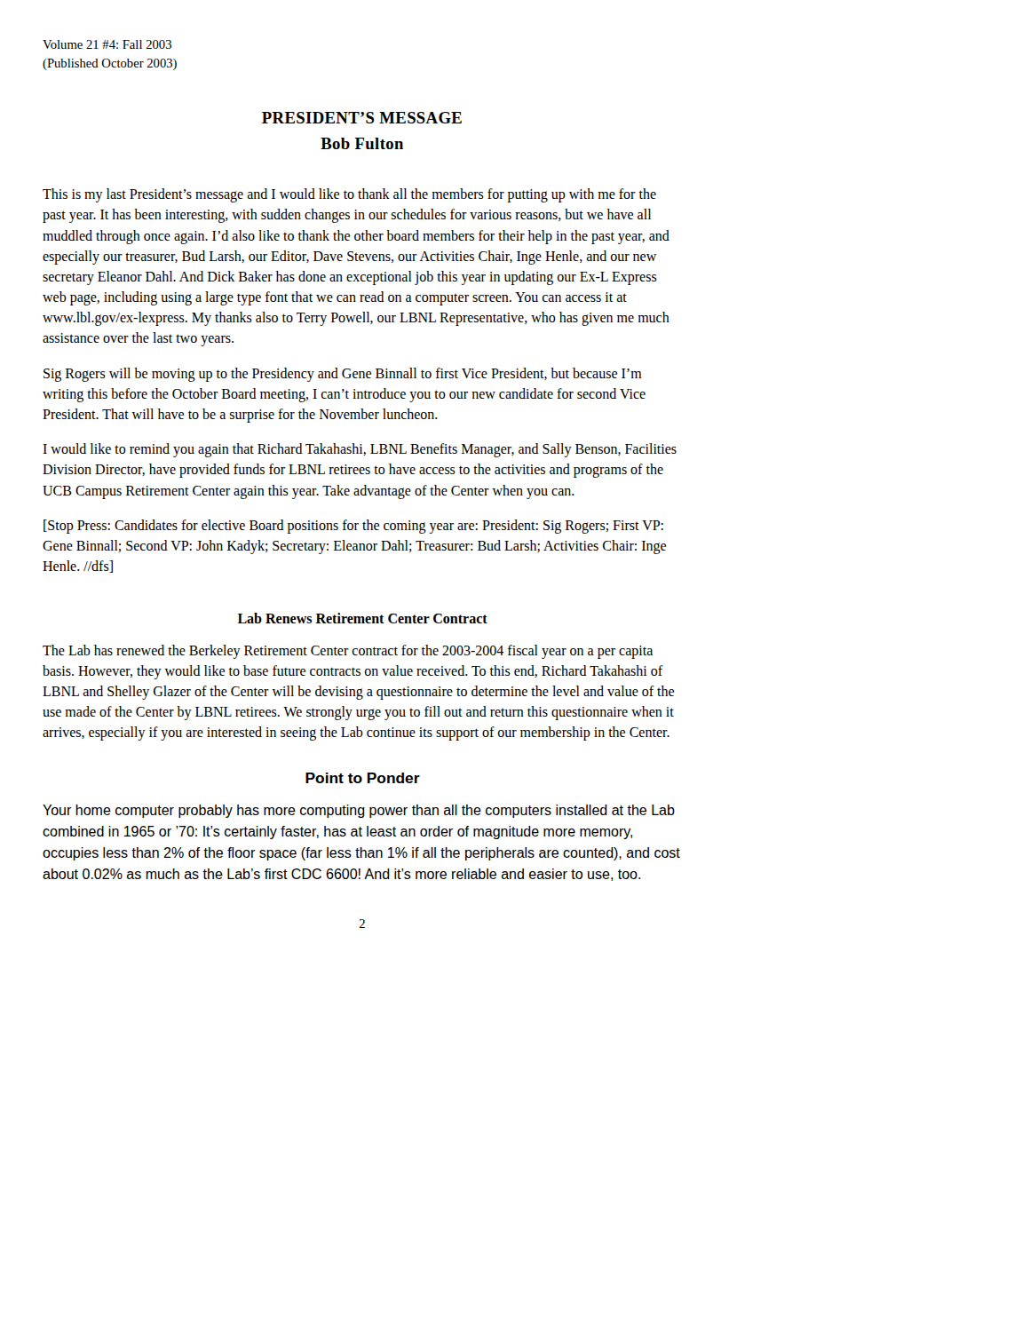Volume 21 #4: Fall 2003
(Published October 2003)
PRESIDENT’S MESSAGE Bob Fulton
This is my last President’s message and I would like to thank all the members for putting up with me for the past year. It has been interesting, with sudden changes in our schedules for various reasons, but we have all muddled through once again. I’d also like to thank the other board members for their help in the past year, and especially our treasurer, Bud Larsh, our Editor, Dave Stevens, our Activities Chair, Inge Henle, and our new secretary Eleanor Dahl. And Dick Baker has done an exceptional job this year in updating our Ex-L Express web page, including using a large type font that we can read on a computer screen. You can access it at www.lbl.gov/ex-lexpress. My thanks also to Terry Powell, our LBNL Representative, who has given me much assistance over the last two years.
Sig Rogers will be moving up to the Presidency and Gene Binnall to first Vice President, but because I’m writing this before the October Board meeting, I can’t introduce you to our new candidate for second Vice President. That will have to be a surprise for the November luncheon.
I would like to remind you again that Richard Takahashi, LBNL Benefits Manager, and Sally Benson, Facilities Division Director, have provided funds for LBNL retirees to have access to the activities and programs of the UCB Campus Retirement Center again this year. Take advantage of the Center when you can.
[Stop Press: Candidates for elective Board positions for the coming year are: President: Sig Rogers; First VP: Gene Binnall; Second VP: John Kadyk; Secretary: Eleanor Dahl; Treasurer: Bud Larsh; Activities Chair: Inge Henle. //dfs]
Lab Renews Retirement Center Contract
The Lab has renewed the Berkeley Retirement Center contract for the 2003-2004 fiscal year on a per capita basis. However, they would like to base future contracts on value received. To this end, Richard Takahashi of LBNL and Shelley Glazer of the Center will be devising a questionnaire to determine the level and value of the use made of the Center by LBNL retirees. We strongly urge you to fill out and return this questionnaire when it arrives, especially if you are interested in seeing the Lab continue its support of our membership in the Center.
Point to Ponder
Your home computer probably has more computing power than all the computers installed at the Lab combined in 1965 or ’70: It’s certainly faster, has at least an order of magnitude more memory, occupies less than 2% of the floor space (far less than 1% if all the peripherals are counted), and cost about 0.02% as much as the Lab’s first CDC 6600! And it’s more reliable and easier to use, too.
2